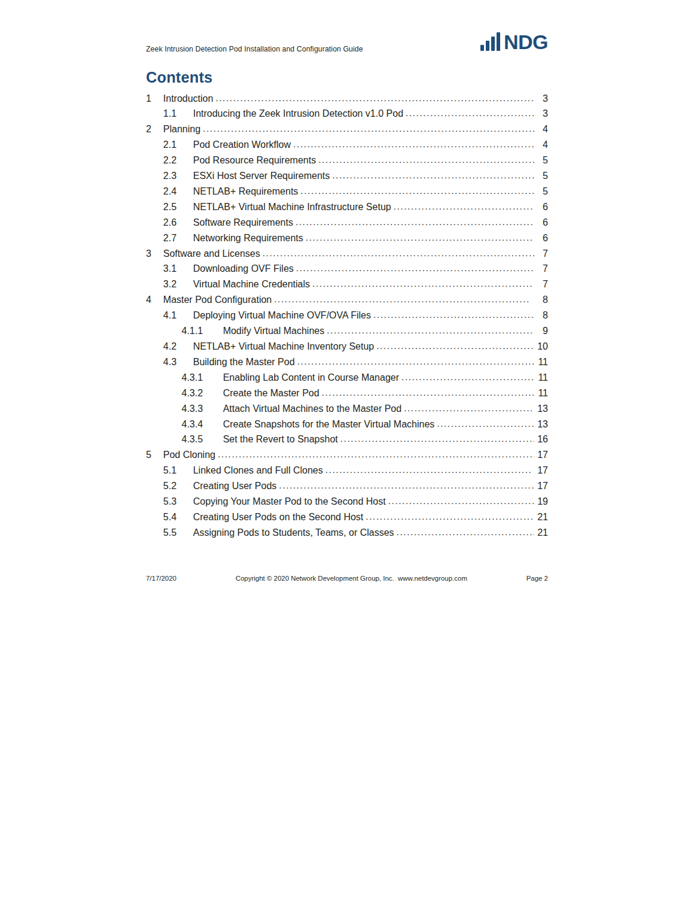Zeek Intrusion Detection Pod Installation and Configuration Guide
NDG
Contents
1 Introduction .................................................................................................. 3
1.1 Introducing the Zeek Intrusion Detection v1.0 Pod ........................................... 3
2 Planning ....................................................................................................... 4
2.1 Pod Creation Workflow ....................................................................... 4
2.2 Pod Resource Requirements ............................................................... 5
2.3 ESXi Host Server Requirements ........................................................... 5
2.4 NETLAB+ Requirements ....................................................................... 5
2.5 NETLAB+ Virtual Machine Infrastructure Setup .................................................. 6
2.6 Software Requirements ....................................................................... 6
2.7 Networking Requirements ................................................................. 6
3 Software and Licenses ................................................................................. 7
3.1 Downloading OVF Files ......................................................................... 7
3.2 Virtual Machine Credentials ............................................................... 7
4 Master Pod Configuration ......................................................................... 8
4.1 Deploying Virtual Machine OVF/OVA Files ........................................................ 8
4.1.1 Modify Virtual Machines ................................................................. 9
4.2 NETLAB+ Virtual Machine Inventory Setup ....................................................... 10
4.3 Building the Master Pod ....................................................................... 11
4.3.1 Enabling Lab Content in Course Manager ................................................. 11
4.3.2 Create the Master Pod ................................................................. 11
4.3.3 Attach Virtual Machines to the Master Pod ............................................... 13
4.3.4 Create Snapshots for the Master Virtual Machines ................................... 13
4.3.5 Set the Revert to Snapshot ......................................................... 16
5 Pod Cloning ............................................................................................. 17
5.1 Linked Clones and Full Clones ........................................................... 17
5.2 Creating User Pods ............................................................................. 17
5.3 Copying Your Master Pod to the Second Host ................................................... 19
5.4 Creating User Pods on the Second Host ........................................................... 21
5.5 Assigning Pods to Students, Teams, or Classes .................................................. 21
7/17/2020 Copyright © 2020 Network Development Group, Inc. www.netdevgroup.com Page 2